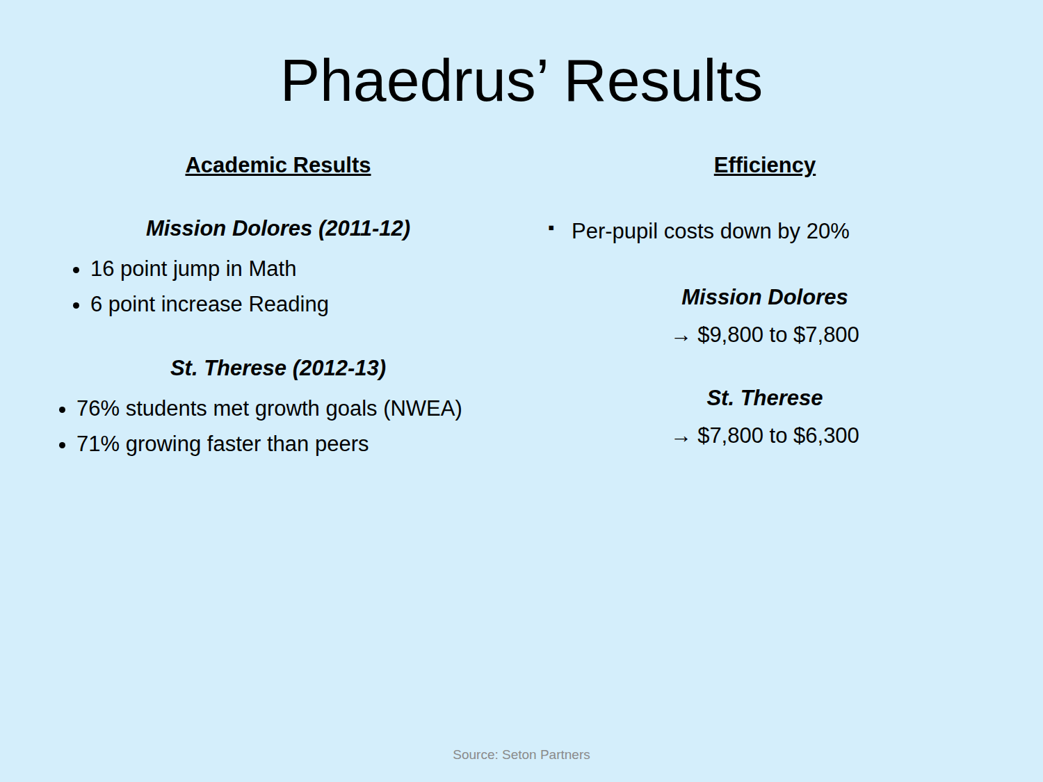Phaedrus’ Results
Academic Results
Mission Dolores (2011-12)
16 point jump in Math
6 point increase Reading
St. Therese (2012-13)
76% students met growth goals (NWEA)
71% growing faster than peers
Efficiency
Per-pupil costs down by 20%
Mission Dolores
→$9,800 to $7,800
St. Therese
→$7,800 to $6,300
Source: Seton Partners